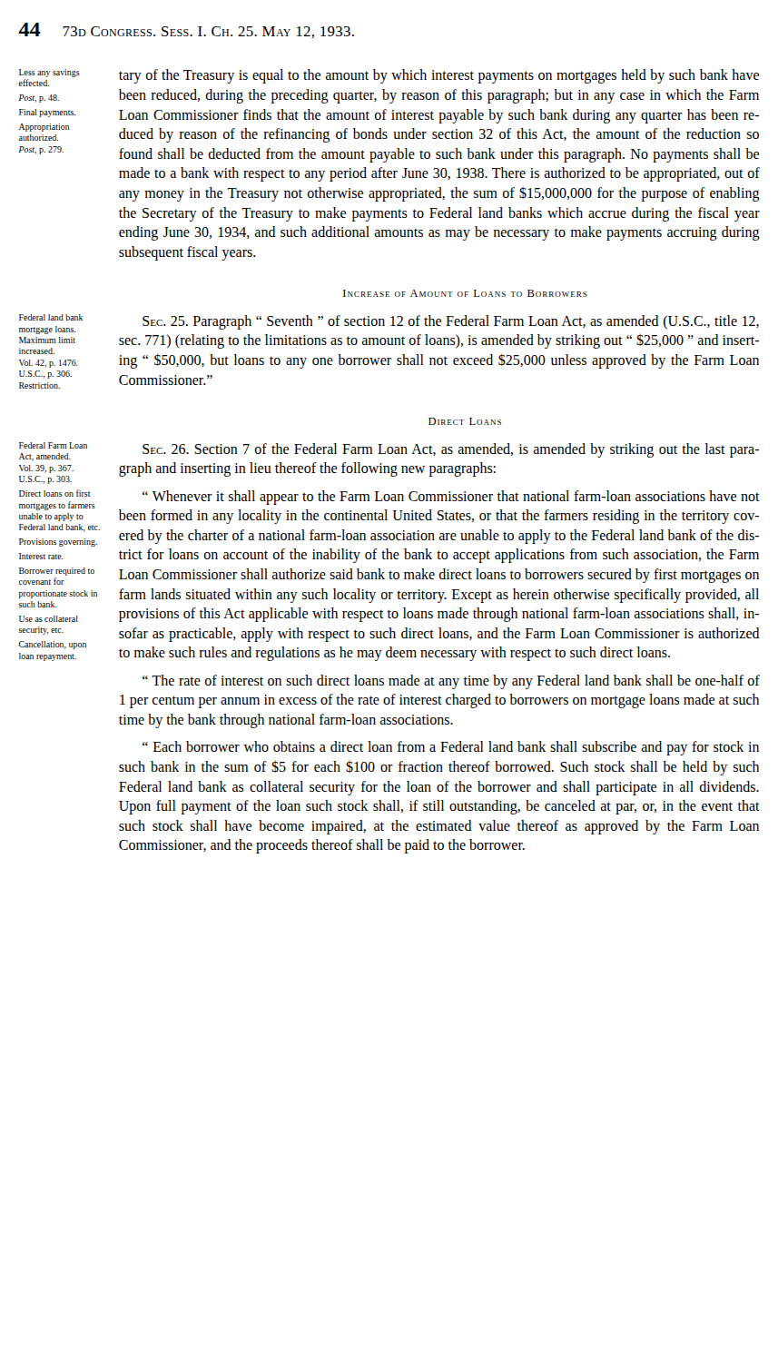44 73d Congress. Sess. I. Ch. 25. May 12, 1933.
Less any savings effected.
Post, p. 48.
Final payments.
Appropriation authorized.
Post, p. 279.
tary of the Treasury is equal to the amount by which interest payments on mortgages held by such bank have been reduced, during the preceding quarter, by reason of this paragraph; but in any case in which the Farm Loan Commissioner finds that the amount of interest payable by such bank during any quarter has been reduced by reason of the refinancing of bonds under section 32 of this Act, the amount of the reduction so found shall be deducted from the amount payable to such bank under this paragraph. No payments shall be made to a bank with respect to any period after June 30, 1938. There is authorized to be appropriated, out of any money in the Treasury not otherwise appropriated, the sum of $15,000,000 for the purpose of enabling the Secretary of the Treasury to make payments to Federal land banks which accrue during the fiscal year ending June 30, 1934, and such additional amounts as may be necessary to make payments accruing during subsequent fiscal years.
Increase of Amount of Loans to Borrowers
Federal land bank mortgage loans.
Maximum limit increased.
Vol. 42, p. 1476.
U.S.C., p. 306.
Restriction.
Sec. 25. Paragraph “ Seventh ” of section 12 of the Federal Farm Loan Act, as amended (U.S.C., title 12, sec. 771) (relating to the limitations as to amount of loans), is amended by striking out “ $25,000 ” and inserting “ $50,000, but loans to any one borrower shall not exceed $25,000 unless approved by the Farm Loan Commissioner.”
Direct Loans
Federal Farm Loan Act, amended.
Vol. 39, p. 367.
U.S.C., p. 303.
Direct loans on first mortgages to farmers unable to apply to Federal land bank, etc.
Provisions governing.
Interest rate.
Borrower required to covenant for proportionate stock in such bank.
Use as collateral security, etc.
Cancellation, upon loan repayment.
Sec. 26. Section 7 of the Federal Farm Loan Act, as amended, is amended by striking out the last paragraph and inserting in lieu thereof the following new paragraphs:
“ Whenever it shall appear to the Farm Loan Commissioner that national farm-loan associations have not been formed in any locality in the continental United States, or that the farmers residing in the territory covered by the charter of a national farm-loan association are unable to apply to the Federal land bank of the district for loans on account of the inability of the bank to accept applications from such association, the Farm Loan Commissioner shall authorize said bank to make direct loans to borrowers secured by first mortgages on farm lands situated within any such locality or territory. Except as herein otherwise specifically provided, all provisions of this Act applicable with respect to loans made through national farm-loan associations shall, insofar as practicable, apply with respect to such direct loans, and the Farm Loan Commissioner is authorized to make such rules and regulations as he may deem necessary with respect to such direct loans.
“ The rate of interest on such direct loans made at any time by any Federal land bank shall be one-half of 1 per centum per annum in excess of the rate of interest charged to borrowers on mortgage loans made at such time by the bank through national farm-loan associations.
“ Each borrower who obtains a direct loan from a Federal land bank shall subscribe and pay for stock in such bank in the sum of $5 for each $100 or fraction thereof borrowed. Such stock shall be held by such Federal land bank as collateral security for the loan of the borrower and shall participate in all dividends. Upon full payment of the loan such stock shall, if still outstanding, be canceled at par, or, in the event that such stock shall have become impaired, at the estimated value thereof as approved by the Farm Loan Commissioner, and the proceeds thereof shall be paid to the borrower.